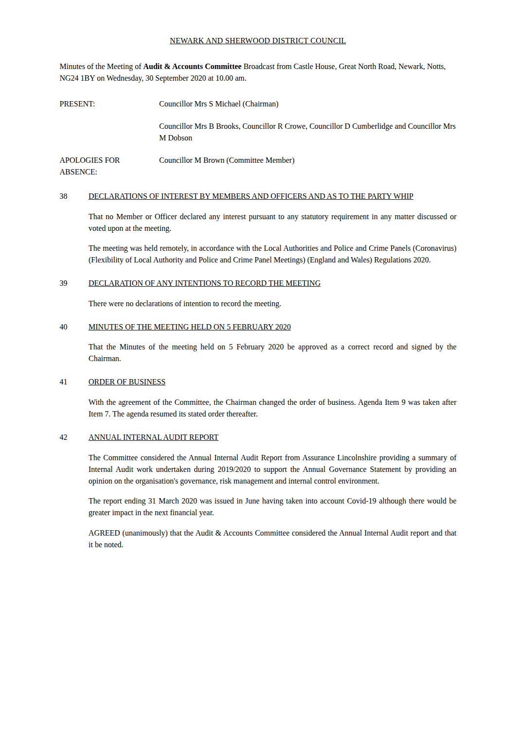NEWARK AND SHERWOOD DISTRICT COUNCIL
Minutes of the Meeting of Audit & Accounts Committee Broadcast from Castle House, Great North Road, Newark, Notts, NG24 1BY on Wednesday, 30 September 2020 at 10.00 am.
PRESENT:
Councillor Mrs S Michael (Chairman)
Councillor Mrs B Brooks, Councillor R Crowe, Councillor D Cumberlidge and Councillor Mrs M Dobson
APOLOGIES FOR
ABSENCE:
Councillor M Brown (Committee Member)
38
Declarations of Interest by Members and Officers and as to the Party Whip
That no Member or Officer declared any interest pursuant to any statutory requirement in any matter discussed or voted upon at the meeting.
The meeting was held remotely, in accordance with the Local Authorities and Police and Crime Panels (Coronavirus) (Flexibility of Local Authority and Police and Crime Panel Meetings) (England and Wales) Regulations 2020.
39
Declaration of any Intentions to Record the Meeting
There were no declarations of intention to record the meeting.
40
Minutes of the Meeting held on 5 February 2020
That the Minutes of the meeting held on 5 February 2020 be approved as a correct record and signed by the Chairman.
41
Order of Business
With the agreement of the Committee, the Chairman changed the order of business. Agenda Item 9 was taken after Item 7. The agenda resumed its stated order thereafter.
42
Annual Internal Audit Report
The Committee considered the Annual Internal Audit Report from Assurance Lincolnshire providing a summary of Internal Audit work undertaken during 2019/2020 to support the Annual Governance Statement by providing an opinion on the organisation's governance, risk management and internal control environment.
The report ending 31 March 2020 was issued in June having taken into account Covid-19 although there would be greater impact in the next financial year.
AGREED (unanimously) that the Audit & Accounts Committee considered the Annual Internal Audit report and that it be noted.